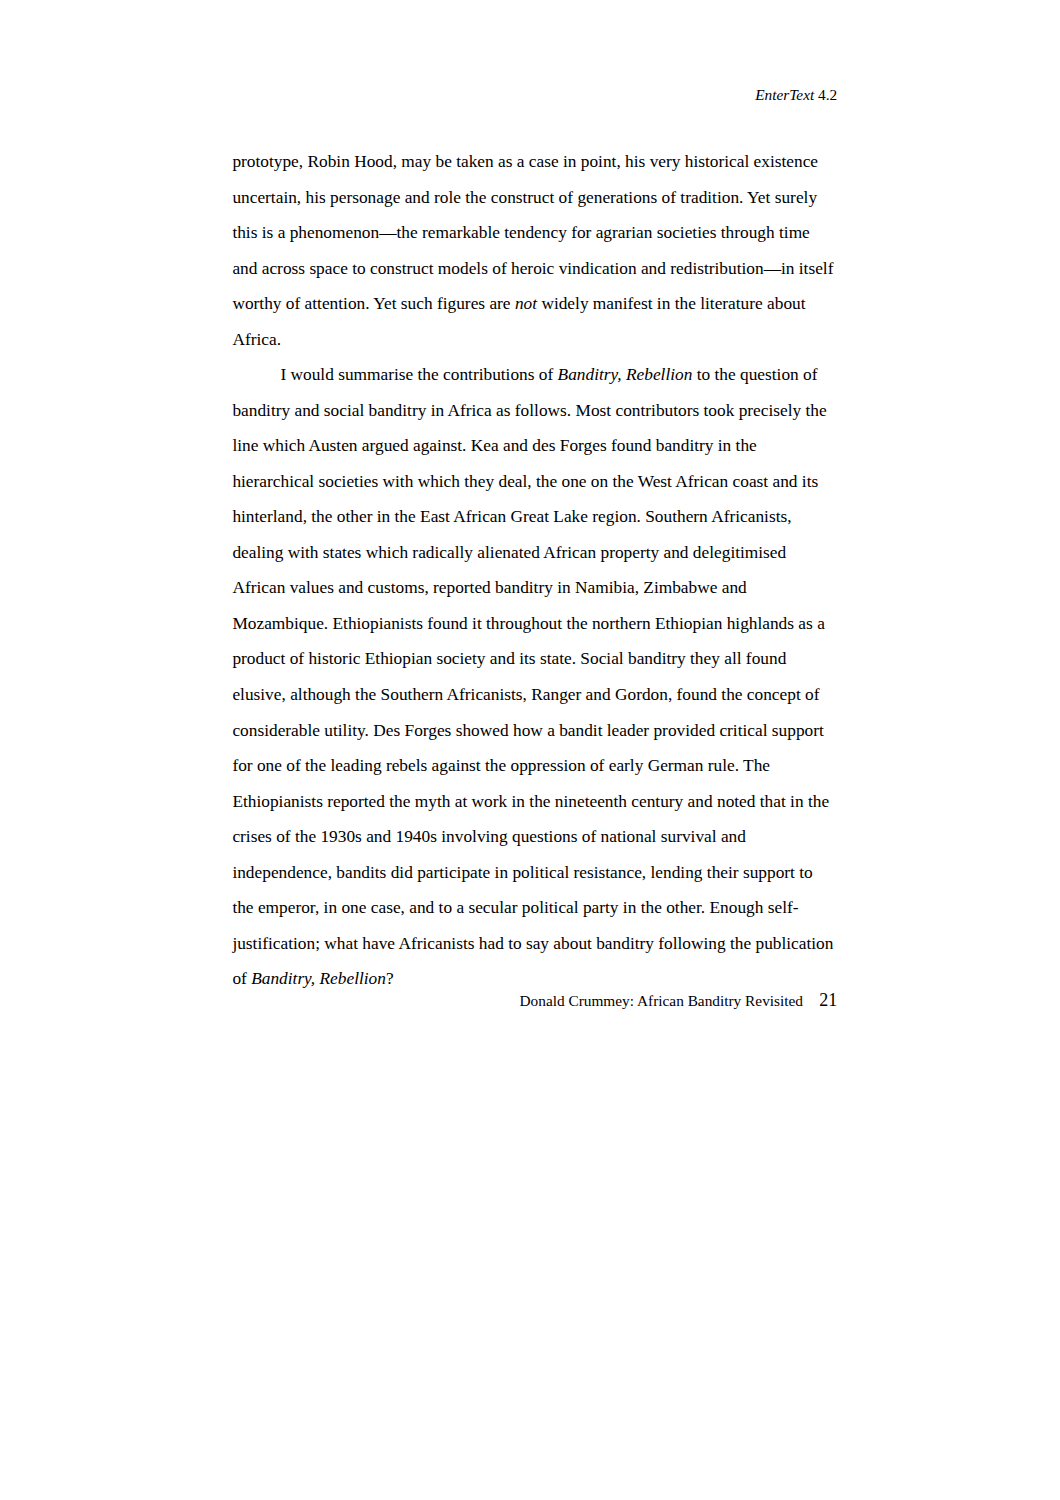EnterText 4.2
prototype, Robin Hood, may be taken as a case in point, his very historical existence uncertain, his personage and role the construct of generations of tradition. Yet surely this is a phenomenon—the remarkable tendency for agrarian societies through time and across space to construct models of heroic vindication and redistribution—in itself worthy of attention. Yet such figures are not widely manifest in the literature about Africa.
I would summarise the contributions of Banditry, Rebellion to the question of banditry and social banditry in Africa as follows. Most contributors took precisely the line which Austen argued against. Kea and des Forges found banditry in the hierarchical societies with which they deal, the one on the West African coast and its hinterland, the other in the East African Great Lake region. Southern Africanists, dealing with states which radically alienated African property and delegitimised African values and customs, reported banditry in Namibia, Zimbabwe and Mozambique. Ethiopianists found it throughout the northern Ethiopian highlands as a product of historic Ethiopian society and its state. Social banditry they all found elusive, although the Southern Africanists, Ranger and Gordon, found the concept of considerable utility. Des Forges showed how a bandit leader provided critical support for one of the leading rebels against the oppression of early German rule. The Ethiopianists reported the myth at work in the nineteenth century and noted that in the crises of the 1930s and 1940s involving questions of national survival and independence, bandits did participate in political resistance, lending their support to the emperor, in one case, and to a secular political party in the other. Enough self-justification; what have Africanists had to say about banditry following the publication of Banditry, Rebellion?
Donald Crummey: African Banditry Revisited21